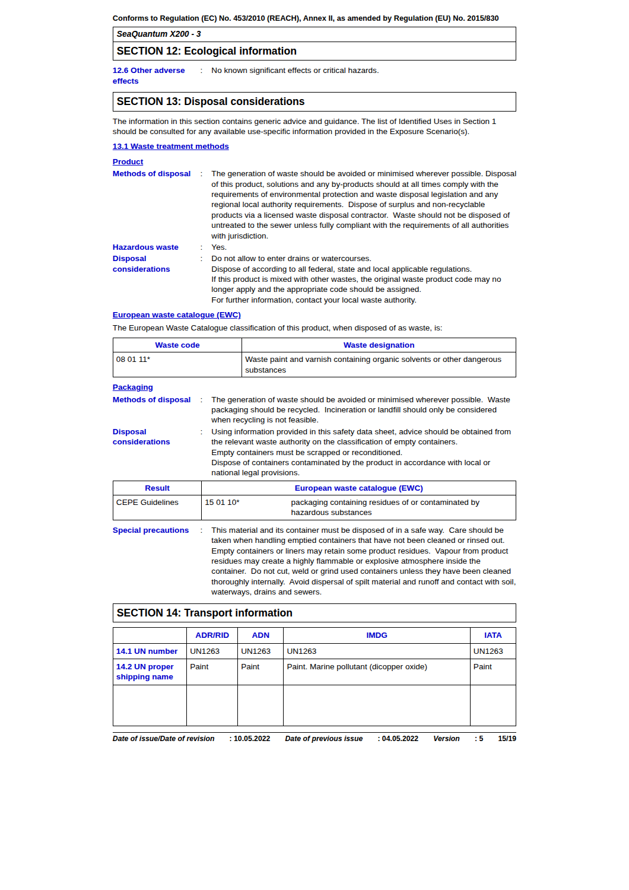Conforms to Regulation (EC) No. 453/2010 (REACH), Annex II, as amended by Regulation (EU) No. 2015/830
SeaQuantum X200 - 3
SECTION 12: Ecological information
12.6 Other adverse effects
:
No known significant effects or critical hazards.
SECTION 13: Disposal considerations
The information in this section contains generic advice and guidance. The list of Identified Uses in Section 1 should be consulted for any available use-specific information provided in the Exposure Scenario(s).
13.1 Waste treatment methods
Product
Methods of disposal
:
The generation of waste should be avoided or minimised wherever possible. Disposal of this product, solutions and any by-products should at all times comply with the requirements of environmental protection and waste disposal legislation and any regional local authority requirements. Dispose of surplus and non-recyclable products via a licensed waste disposal contractor. Waste should not be disposed of untreated to the sewer unless fully compliant with the requirements of all authorities with jurisdiction.
Hazardous waste
:
Yes.
Disposal considerations
:
Do not allow to enter drains or watercourses.
Dispose of according to all federal, state and local applicable regulations.
If this product is mixed with other wastes, the original waste product code may no longer apply and the appropriate code should be assigned.
For further information, contact your local waste authority.
European waste catalogue (EWC)
The European Waste Catalogue classification of this product, when disposed of as waste, is:
| Waste code | Waste designation |
| --- | --- |
| 08 01 11* | Waste paint and varnish containing organic solvents or other dangerous substances |
Packaging
Methods of disposal
:
The generation of waste should be avoided or minimised wherever possible. Waste packaging should be recycled. Incineration or landfill should only be considered when recycling is not feasible.
Disposal considerations
:
Using information provided in this safety data sheet, advice should be obtained from the relevant waste authority on the classification of empty containers.
Empty containers must be scrapped or reconditioned.
Dispose of containers contaminated by the product in accordance with local or national legal provisions.
| Result | European waste catalogue (EWC) |
| --- | --- |
| CEPE Guidelines | / 15 01 10* / packaging containing residues of or contaminated by hazardous substances / |
Special precautions
:
This material and its container must be disposed of in a safe way. Care should be taken when handling emptied containers that have not been cleaned or rinsed out. Empty containers or liners may retain some product residues. Vapour from product residues may create a highly flammable or explosive atmosphere inside the container. Do not cut, weld or grind used containers unless they have been cleaned thoroughly internally. Avoid dispersal of spilt material and runoff and contact with soil, waterways, drains and sewers.
SECTION 14: Transport information
| | ADR/RID | ADN | IMDG | IATA |
| 14.1 UN number | UN1263 | UN1263 | UN1263 | UN1263 |
| 14.2 UN proper shipping name | Paint | Paint | Paint. Marine pollutant (dicopper oxide) | Paint |
Date of issue/Date of revision : 10.05.2022 Date of previous issue : 04.05.2022 Version : 5 15/19